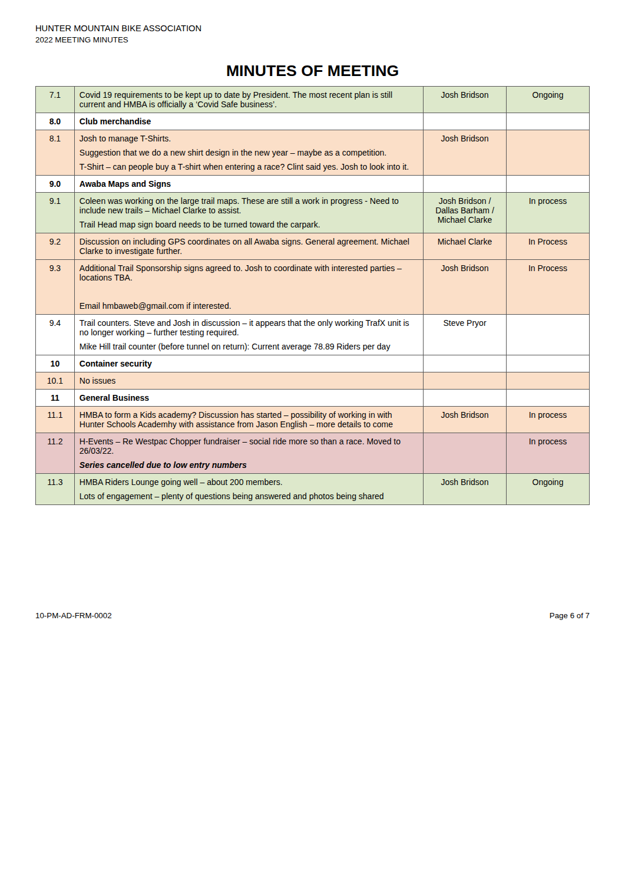HUNTER MOUNTAIN BIKE ASSOCIATION
2022 MEETING MINUTES
MINUTES OF MEETING
| 7.1 | Covid 19 requirements to be kept up to date by President. The most recent plan is still current and HMBA is officially a ‘Covid Safe business’. | Josh Bridson | Ongoing |
| 8.0 | Club merchandise | | |
| 8.1 | Josh to manage T-Shirts. Suggestion that we do a new shirt design in the new year – maybe as a competition. T-Shirt – can people buy a T-shirt when entering a race? Clint said yes. Josh to look into it. | Josh Bridson | |
| 9.0 | Awaba Maps and Signs | | |
| 9.1 | Coleen was working on the large trail maps. These are still a work in progress - Need to include new trails – Michael Clarke to assist. Trail Head map sign board needs to be turned toward the carpark. | Josh Bridson / Dallas Barham / Michael Clarke | In process |
| 9.2 | Discussion on including GPS coordinates on all Awaba signs. General agreement. Michael Clarke to investigate further. | Michael Clarke | In Process |
| 9.3 | Additional Trail Sponsorship signs agreed to. Josh to coordinate with interested parties – locations TBA. Email hmbaweb@gmail.com if interested. | Josh Bridson | In Process |
| 9.4 | Trail counters. Steve and Josh in discussion – it appears that the only working TrafX unit is no longer working – further testing required. Mike Hill trail counter (before tunnel on return): Current average 78.89 Riders per day | Steve Pryor | |
| 10 | Container security | | |
| 10.1 | No issues | | |
| 11 | General Business | | |
| 11.1 | HMBA to form a Kids academy? Discussion has started – possibility of working in with Hunter Schools Academhy with assistance from Jason English – more details to come | Josh Bridson | In process |
| 11.2 | H-Events – Re Westpac Chopper fundraiser – social ride more so than a race. Moved to 26/03/22. Series cancelled due to low entry numbers | | In process |
| 11.3 | HMBA Riders Lounge going well – about 200 members. Lots of engagement – plenty of questions being answered and photos being shared | Josh Bridson | Ongoing |
10-PM-AD-FRM-0002 Page 6 of 7